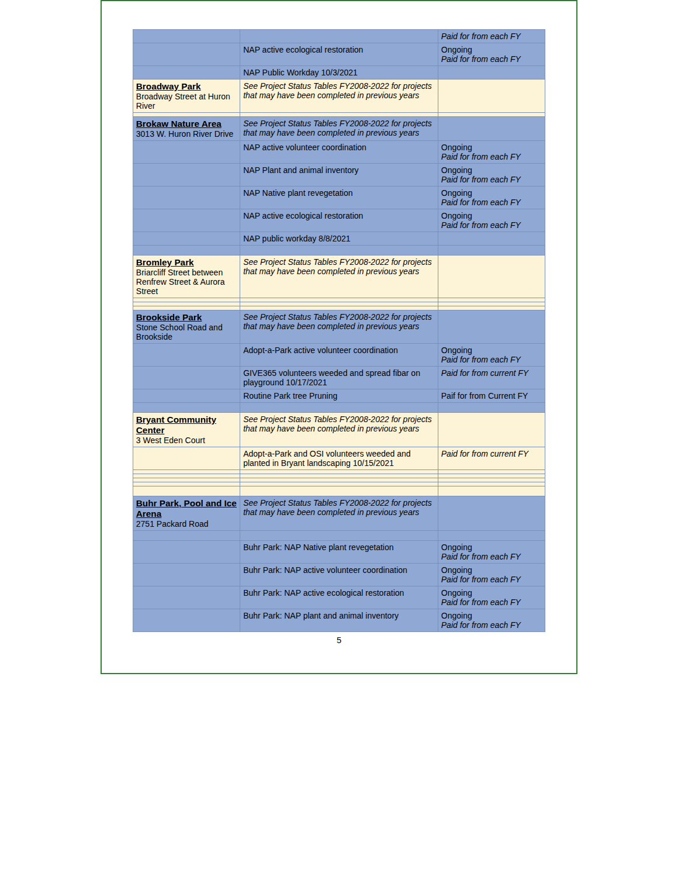| | | Paid for from each FY |
| | NAP active ecological restoration | Ongoing Paid for from each FY |
| | NAP Public Workday 10/3/2021 | |
| Broadway Park Broadway Street at Huron River | See Project Status Tables FY2008-2022 for projects that may have been completed in previous years | |
| Brokaw Nature Area 3013 W. Huron River Drive | See Project Status Tables FY2008-2022 for projects that may have been completed in previous years | |
| | NAP active volunteer coordination | Ongoing Paid for from each FY |
| | NAP Plant and animal inventory | Ongoing Paid for from each FY |
| | NAP Native plant revegetation | Ongoing Paid for from each FY |
| | NAP active ecological restoration | Ongoing Paid for from each FY |
| | NAP public workday 8/8/2021 | |
| Bromley Park Briarcliff Street between Renfrew Street & Aurora Street | See Project Status Tables FY2008-2022 for projects that may have been completed in previous years | |
| Brookside Park Stone School Road and Brookside | See Project Status Tables FY2008-2022 for projects that may have been completed in previous years | |
| | Adopt-a-Park active volunteer coordination | Ongoing Paid for from each FY |
| | GIVE365 volunteers weeded and spread fibar on playground 10/17/2021 | Paid for from current FY |
| | Routine Park tree Pruning | Paif for from Current FY |
| Bryant Community Center 3 West Eden Court | See Project Status Tables FY2008-2022 for projects that may have been completed in previous years | |
| | Adopt-a-Park and OSI volunteers weeded and planted in Bryant landscaping 10/15/2021 | Paid for from current FY |
| Buhr Park, Pool and Ice Arena 2751 Packard Road | See Project Status Tables FY2008-2022 for projects that may have been completed in previous years | |
| | Buhr Park: NAP Native plant revegetation | Ongoing Paid for from each FY |
| | Buhr Park: NAP active volunteer coordination | Ongoing Paid for from each FY |
| | Buhr Park: NAP active ecological restoration | Ongoing Paid for from each FY |
| | Buhr Park: NAP plant and animal inventory | Ongoing Paid for from each FY |
5